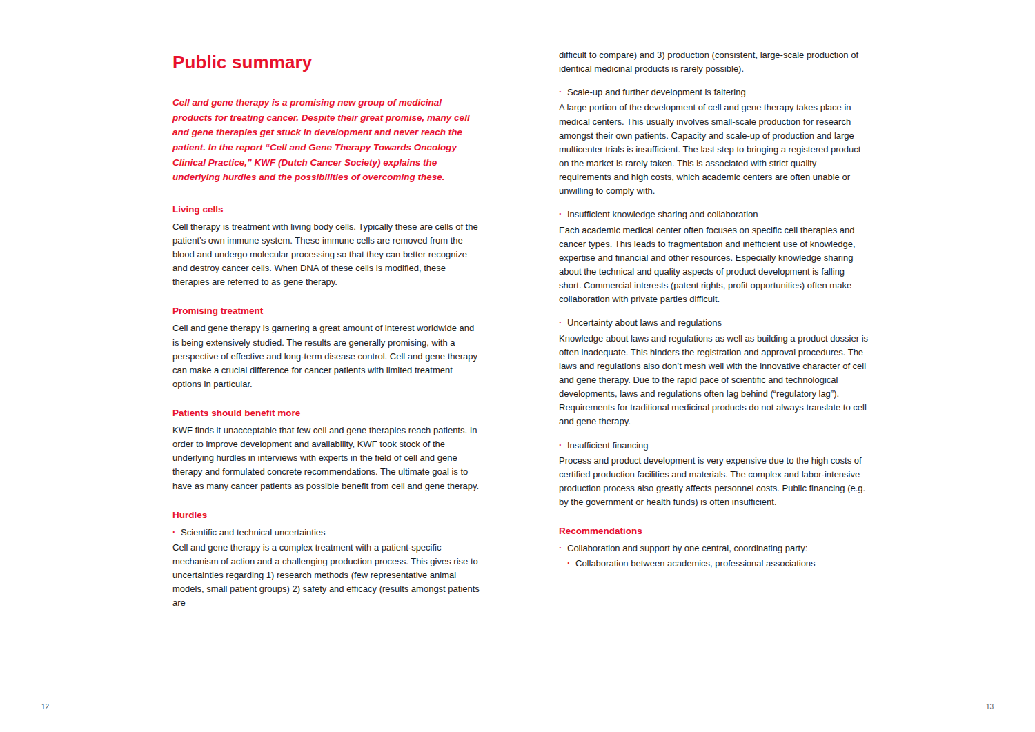Public summary
Cell and gene therapy is a promising new group of medicinal products for treating cancer. Despite their great promise, many cell and gene therapies get stuck in development and never reach the patient. In the report “Cell and Gene Therapy Towards Oncology Clinical Practice,” KWF (Dutch Cancer Society) explains the underlying hurdles and the possibilities of overcoming these.
Living cells
Cell therapy is treatment with living body cells. Typically these are cells of the patient’s own immune system. These immune cells are removed from the blood and undergo molecular processing so that they can better recognize and destroy cancer cells. When DNA of these cells is modified, these therapies are referred to as gene therapy.
Promising treatment
Cell and gene therapy is garnering a great amount of interest worldwide and is being extensively studied. The results are generally promising, with a perspective of effective and long-term disease control. Cell and gene therapy can make a crucial difference for cancer patients with limited treatment options in particular.
Patients should benefit more
KWF finds it unacceptable that few cell and gene therapies reach patients. In order to improve development and availability, KWF took stock of the underlying hurdles in interviews with experts in the field of cell and gene therapy and formulated concrete recommendations. The ultimate goal is to have as many cancer patients as possible benefit from cell and gene therapy.
Hurdles
Scientific and technical uncertainties
Cell and gene therapy is a complex treatment with a patient-specific mechanism of action and a challenging production process. This gives rise to uncertainties regarding 1) research methods (few representative animal models, small patient groups) 2) safety and efficacy (results amongst patients are
difficult to compare) and 3) production (consistent, large-scale production of identical medicinal products is rarely possible).
Scale-up and further development is faltering
A large portion of the development of cell and gene therapy takes place in medical centers. This usually involves small-scale production for research amongst their own patients. Capacity and scale-up of production and large multicenter trials is insufficient. The last step to bringing a registered product on the market is rarely taken. This is associated with strict quality requirements and high costs, which academic centers are often unable or unwilling to comply with.
Insufficient knowledge sharing and collaboration
Each academic medical center often focuses on specific cell therapies and cancer types. This leads to fragmentation and inefficient use of knowledge, expertise and financial and other resources. Especially knowledge sharing about the technical and quality aspects of product development is falling short. Commercial interests (patent rights, profit opportunities) often make collaboration with private parties difficult.
Uncertainty about laws and regulations
Knowledge about laws and regulations as well as building a product dossier is often inadequate. This hinders the registration and approval procedures. The laws and regulations also don’t mesh well with the innovative character of cell and gene therapy. Due to the rapid pace of scientific and technological developments, laws and regulations often lag behind (“regulatory lag”). Requirements for traditional medicinal products do not always translate to cell and gene therapy.
Insufficient financing
Process and product development is very expensive due to the high costs of certified production facilities and materials. The complex and labor-intensive production process also greatly affects personnel costs. Public financing (e.g. by the government or health funds) is often insufficient.
Recommendations
Collaboration and support by one central, coordinating party:
Collaboration between academics, professional associations
12
13